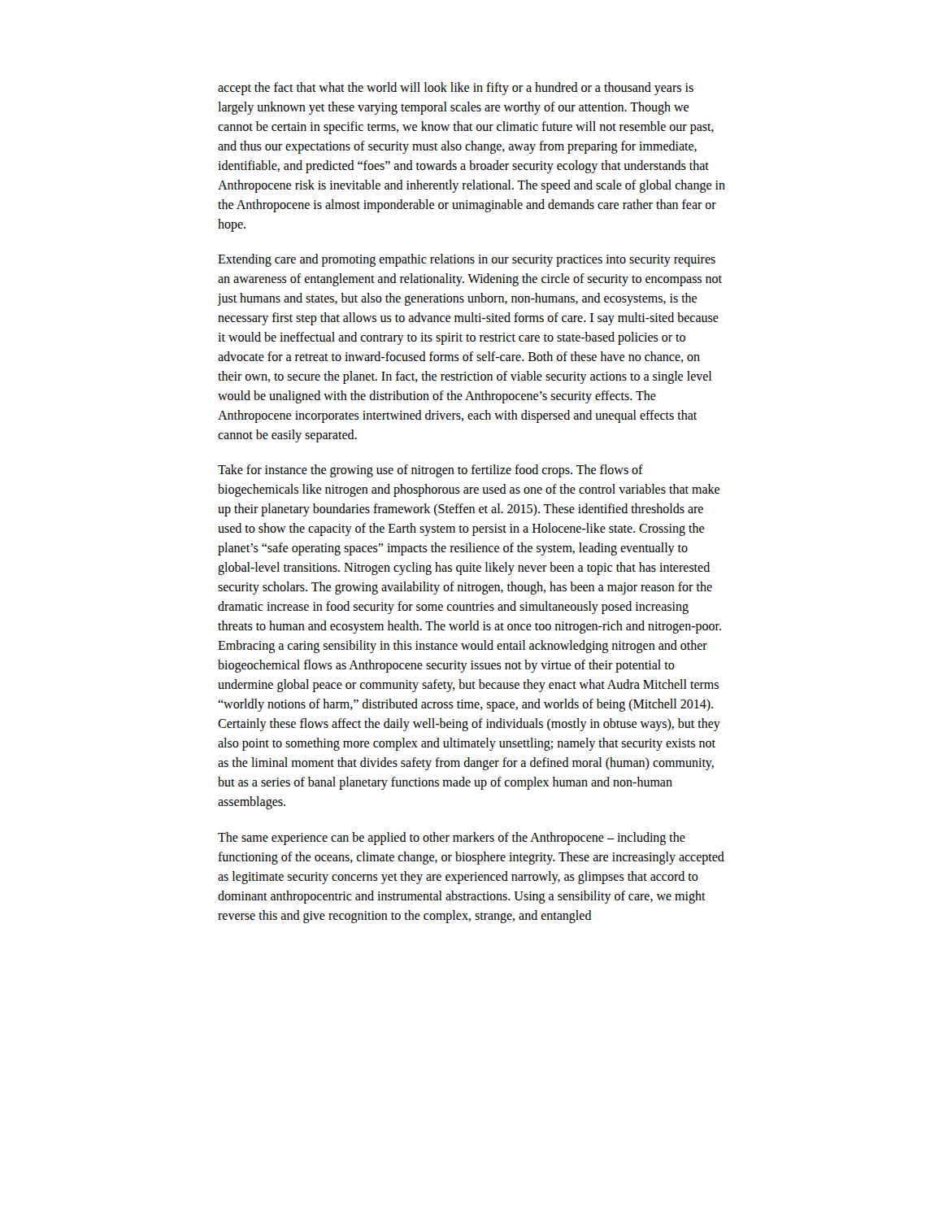accept the fact that what the world will look like in fifty or a hundred or a thousand years is largely unknown yet these varying temporal scales are worthy of our attention. Though we cannot be certain in specific terms, we know that our climatic future will not resemble our past, and thus our expectations of security must also change, away from preparing for immediate, identifiable, and predicted “foes” and towards a broader security ecology that understands that Anthropocene risk is inevitable and inherently relational. The speed and scale of global change in the Anthropocene is almost imponderable or unimaginable and demands care rather than fear or hope.
Extending care and promoting empathic relations in our security practices into security requires an awareness of entanglement and relationality. Widening the circle of security to encompass not just humans and states, but also the generations unborn, non-humans, and ecosystems, is the necessary first step that allows us to advance multi-sited forms of care. I say multi-sited because it would be ineffectual and contrary to its spirit to restrict care to state-based policies or to advocate for a retreat to inward-focused forms of self-care. Both of these have no chance, on their own, to secure the planet. In fact, the restriction of viable security actions to a single level would be unaligned with the distribution of the Anthropocene’s security effects. The Anthropocene incorporates intertwined drivers, each with dispersed and unequal effects that cannot be easily separated.
Take for instance the growing use of nitrogen to fertilize food crops. The flows of biogechemicals like nitrogen and phosphorous are used as one of the control variables that make up their planetary boundaries framework (Steffen et al. 2015). These identified thresholds are used to show the capacity of the Earth system to persist in a Holocene-like state. Crossing the planet’s “safe operating spaces” impacts the resilience of the system, leading eventually to global-level transitions. Nitrogen cycling has quite likely never been a topic that has interested security scholars. The growing availability of nitrogen, though, has been a major reason for the dramatic increase in food security for some countries and simultaneously posed increasing threats to human and ecosystem health. The world is at once too nitrogen-rich and nitrogen-poor. Embracing a caring sensibility in this instance would entail acknowledging nitrogen and other biogeochemical flows as Anthropocene security issues not by virtue of their potential to undermine global peace or community safety, but because they enact what Audra Mitchell terms “worldly notions of harm,” distributed across time, space, and worlds of being (Mitchell 2014). Certainly these flows affect the daily well-being of individuals (mostly in obtuse ways), but they also point to something more complex and ultimately unsettling; namely that security exists not as the liminal moment that divides safety from danger for a defined moral (human) community, but as a series of banal planetary functions made up of complex human and non-human assemblages.
The same experience can be applied to other markers of the Anthropocene – including the functioning of the oceans, climate change, or biosphere integrity. These are increasingly accepted as legitimate security concerns yet they are experienced narrowly, as glimpses that accord to dominant anthropocentric and instrumental abstractions. Using a sensibility of care, we might reverse this and give recognition to the complex, strange, and entangled